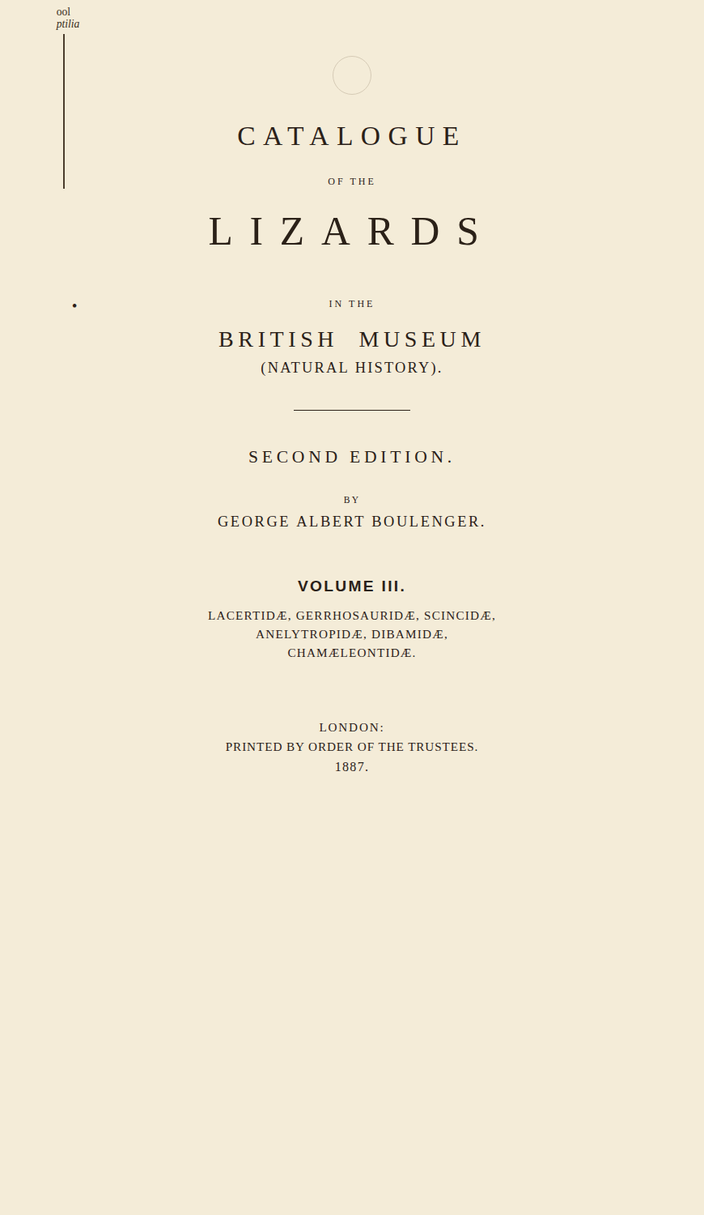ool
ptilia
CATALOGUE
of the
LIZARDS
•in the
BRITISH MUSEUM
(NATURAL HISTORY).
SECOND EDITION.
by
GEORGE ALBERT BOULENGER.
VOLUME III.
LACERTIDÆ, GERRHOSAURIDÆ, SCINCIDÆ,
ANELYTROPIDÆ, DIBAMIDÆ,
CHAMÆLEONTIDÆ.
LONDON:
PRINTED BY ORDER OF THE TRUSTEES.
1887.